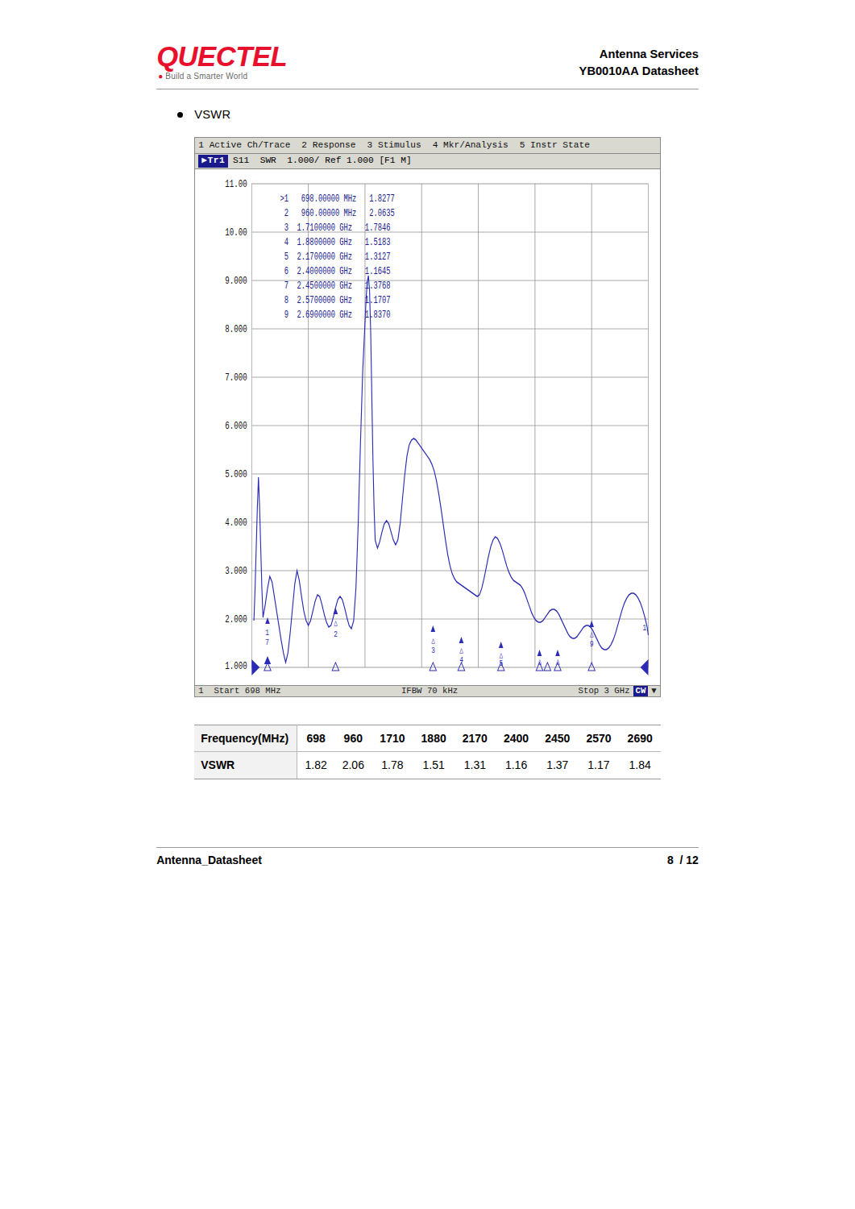QUECTEL
● Build a Smarter World
Antenna Services
YB0010AA Datasheet
VSWR
1 Active Ch/Trace 2 Response 3 Stimulus 4 Mkr/Analysis 5 Instr State
▶Tr1 S11 SWR 1.000/ Ref 1.000 [F1 M]
11.00 10.00 9.000 8.000 7.000 6.000 5.000 4.000 3.000 2.000 1.000 >1 698.00000 MHz 1.8277 2 960.00000 MHz 2.0635 3 1.7100000 GHz 1.7846 4 1.8800000 GHz 1.5183 5 2.1700000 GHz 1.3127 6 2.4000000 GHz 1.1645 7 2.4500000 GHz 1.3768 8 2.5700000 GHz 1.1707 9 2.6900000 GHz 1.8370 1 7 △ 2 △ 3 △ 4 △ 5 △ △ △ 9 1
1 Start 698 MHz IFBW 70 kHz Stop 3 GHz CW ▼
| Frequency(MHz) | 698 | 960 | 1710 | 1880 | 2170 | 2400 | 2450 | 2570 | 2690 |
| --- | --- | --- | --- | --- | --- | --- | --- | --- | --- |
| VSWR | 1.82 | 2.06 | 1.78 | 1.51 | 1.31 | 1.16 | 1.37 | 1.17 | 1.84 |
Antenna_Datasheet 8 / 12